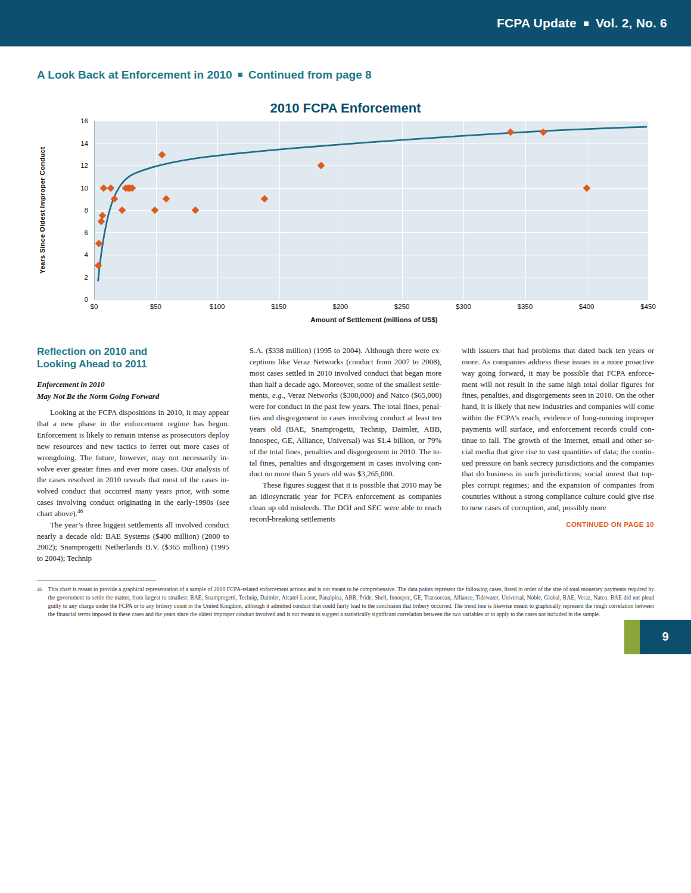FCPA Update Vol. 2, No. 6
A Look Back at Enforcement in 2010 Continued from page 8
2010 FCPA Enforcement
Years Since Oldest Improper Conduct
16 14 12 10 8 6 4 2 0
$0 $50 $100 $150 $200 $250 $300 $350 $400 $450
Amount of Settlement (millions of US$)
Reflection on 2010 and
Looking Ahead to 2011
Enforcement in 2010
May Not Be the Norm Going Forward
Looking at the FCPA dispositions in 2010, it may appear that a new phase in the enforcement regime has begun. Enforcement is likely to remain intense as prosecutors deploy new resources and new tactics to ferret out more cases of wrongdoing. The future, however, may not necessarily involve ever greater fines and ever more cases. Our analysis of the cases resolved in 2010 reveals that most of the cases involved conduct that occurred many years prior, with some cases involving conduct originating in the early-1990s (see chart above).46
The year’s three biggest settlements all involved conduct nearly a decade old: BAE Systems ($400 million) (2000 to 2002); Snamprogetti Netherlands B.V. ($365 million) (1995 to 2004); Technip
S.A. ($338 million) (1995 to 2004). Although there were exceptions like Veraz Networks (conduct from 2007 to 2008), most cases settled in 2010 involved conduct that began more than half a decade ago. Moreover, some of the smallest settlements, e.g., Veraz Networks ($300,000) and Natco ($65,000) were for conduct in the past few years. The total fines, penalties and disgorgement in cases involving conduct at least ten years old (BAE, Snamprogetti, Technip, Daimler, ABB, Innospec, GE, Alliance, Universal) was $1.4 billion, or 79% of the total fines, penalties and disgorgement in 2010. The total fines, penalties and disgorgement in cases involving conduct no more than 5 years old was $3,265,000.
These figures suggest that it is possible that 2010 may be an idiosyncratic year for FCPA enforcement as companies clean up old misdeeds. The DOJ and SEC were able to reach record-breaking settlements
with issuers that had problems that dated back ten years or more. As companies address these issues in a more proactive way going forward, it may be possible that FCPA enforcement will not result in the same high total dollar figures for fines, penalties, and disgorgements seen in 2010. On the other hand, it is likely that new industries and companies will come within the FCPA’s reach, evidence of long-running improper payments will surface, and enforcement records could continue to fall. The growth of the Internet, email and other social media that give rise to vast quantities of data; the continued pressure on bank secrecy jurisdictions and the companies that do business in such jurisdictions; social unrest that topples corrupt regimes; and the expansion of companies from countries without a strong compliance culture could give rise to new cases of corruption, and, possibly more
CONTINUED ON PAGE 10
46
This chart is meant to provide a graphical representation of a sample of 2010 FCPA-related enforcement actions and is not meant to be comprehensive. The data points represent the following cases, listed in order of the size of total monetary payments required by the government to settle the matter, from largest to smallest: BAE, Snamprogetti, Technip, Daimler, Alcatel-Lucent, Panalpina, ABB, Pride, Shell, Innospec, GE, Transocean, Alliance, Tidewater, Universal, Noble, Global, RAE, Veraz, Natco. BAE did not plead guilty to any charge under the FCPA or to any bribery count in the United Kingdom, although it admitted conduct that could fairly lead to the conclusion that bribery occurred. The trend line is likewise meant to graphically represent the rough correlation between the financial terms imposed in these cases and the years since the oldest improper conduct involved and is not meant to suggest a statistically significant correlation between the two variables or to apply to the cases not included in the sample.
9